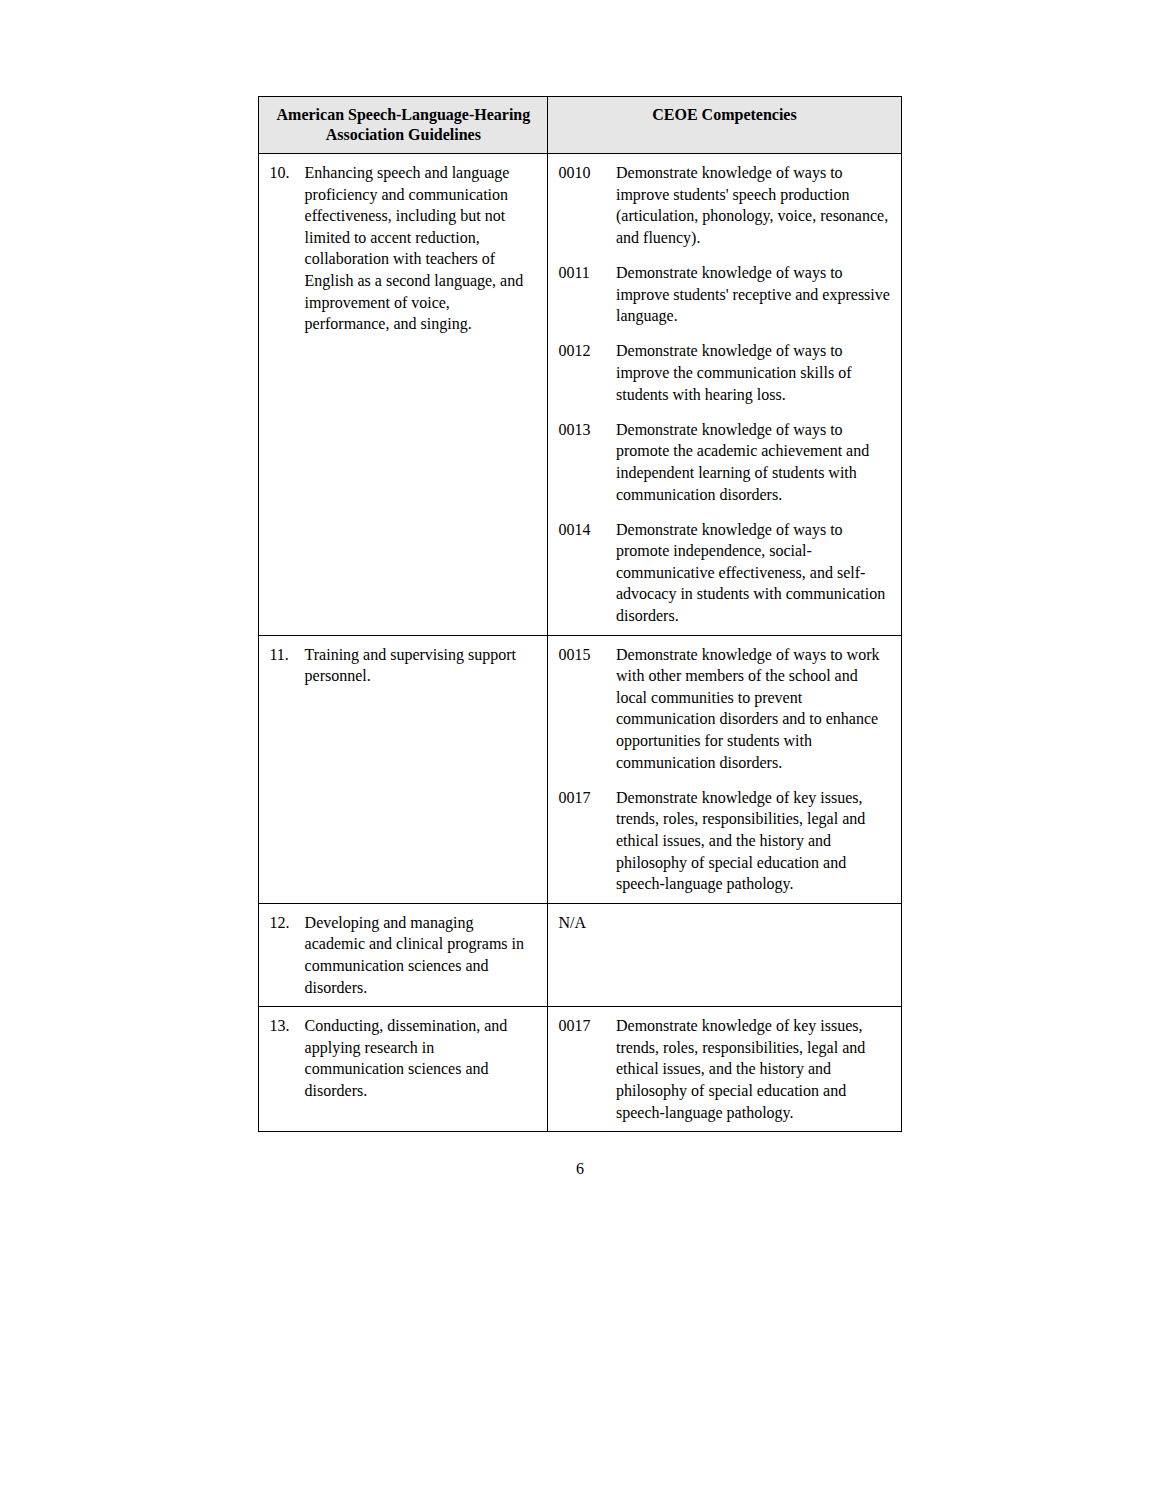| American Speech-Language-Hearing Association Guidelines | CEOE Competencies |
| --- | --- |
| 10. Enhancing speech and language proficiency and communication effectiveness, including but not limited to accent reduction, collaboration with teachers of English as a second language, and improvement of voice, performance, and singing. | 0010 Demonstrate knowledge of ways to improve students' speech production (articulation, phonology, voice, resonance, and fluency). 0011 Demonstrate knowledge of ways to improve students' receptive and expressive language. 0012 Demonstrate knowledge of ways to improve the communication skills of students with hearing loss. 0013 Demonstrate knowledge of ways to promote the academic achievement and independent learning of students with communication disorders. 0014 Demonstrate knowledge of ways to promote independence, social-communicative effectiveness, and self-advocacy in students with communication disorders. |
| 11. Training and supervising support personnel. | 0015 Demonstrate knowledge of ways to work with other members of the school and local communities to prevent communication disorders and to enhance opportunities for students with communication disorders. 0017 Demonstrate knowledge of key issues, trends, roles, responsibilities, legal and ethical issues, and the history and philosophy of special education and speech-language pathology. |
| 12. Developing and managing academic and clinical programs in communication sciences and disorders. | N/A |
| 13. Conducting, dissemination, and applying research in communication sciences and disorders. | 0017 Demonstrate knowledge of key issues, trends, roles, responsibilities, legal and ethical issues, and the history and philosophy of special education and speech-language pathology. |
6